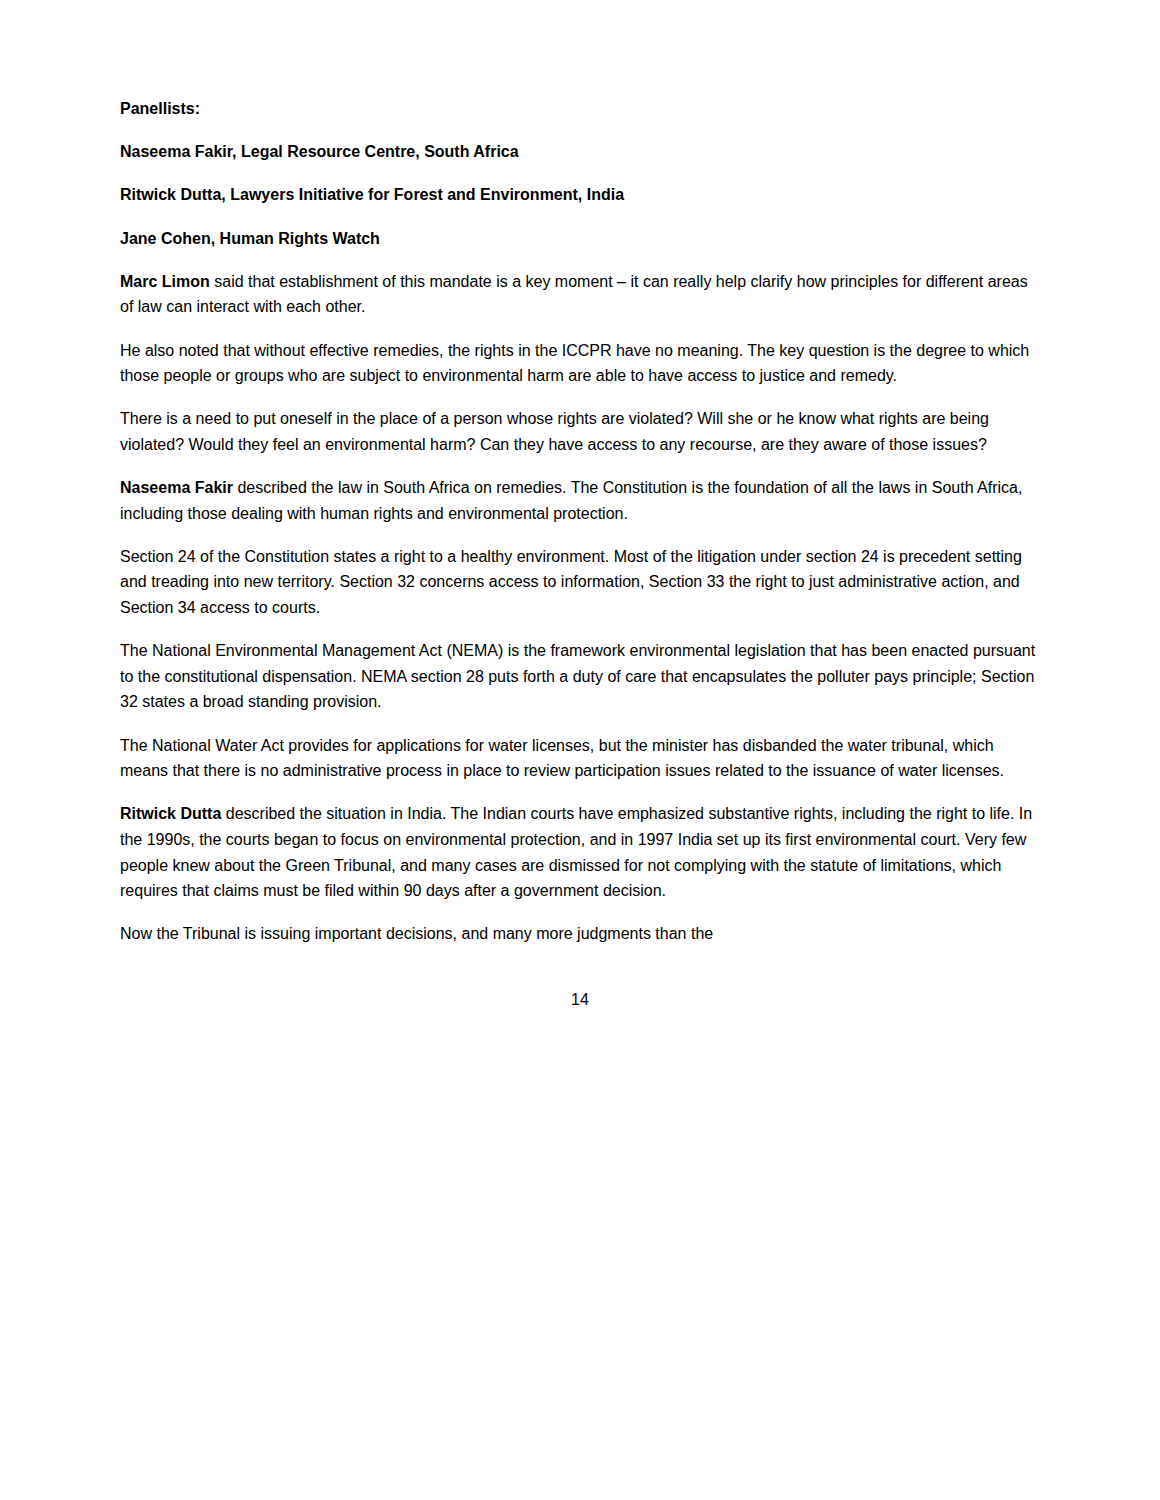Panellists:
Naseema Fakir, Legal Resource Centre, South Africa
Ritwick Dutta, Lawyers Initiative for Forest and Environment, India
Jane Cohen, Human Rights Watch
Marc Limon said that establishment of this mandate is a key moment – it can really help clarify how principles for different areas of law can interact with each other.
He also noted that without effective remedies, the rights in the ICCPR have no meaning. The key question is the degree to which those people or groups who are subject to environmental harm are able to have access to justice and remedy.
There is a need to put oneself in the place of a person whose rights are violated? Will she or he know what rights are being violated? Would they feel an environmental harm? Can they have access to any recourse, are they aware of those issues?
Naseema Fakir described the law in South Africa on remedies. The Constitution is the foundation of all the laws in South Africa, including those dealing with human rights and environmental protection.
Section 24 of the Constitution states a right to a healthy environment. Most of the litigation under section 24 is precedent setting and treading into new territory. Section 32 concerns access to information, Section 33 the right to just administrative action, and Section 34 access to courts.
The National Environmental Management Act (NEMA) is the framework environmental legislation that has been enacted pursuant to the constitutional dispensation. NEMA section 28 puts forth a duty of care that encapsulates the polluter pays principle; Section 32 states a broad standing provision.
The National Water Act provides for applications for water licenses, but the minister has disbanded the water tribunal, which means that there is no administrative process in place to review participation issues related to the issuance of water licenses.
Ritwick Dutta described the situation in India. The Indian courts have emphasized substantive rights, including the right to life. In the 1990s, the courts began to focus on environmental protection, and in 1997 India set up its first environmental court. Very few people knew about the Green Tribunal, and many cases are dismissed for not complying with the statute of limitations, which requires that claims must be filed within 90 days after a government decision.
Now the Tribunal is issuing important decisions, and many more judgments than the
14